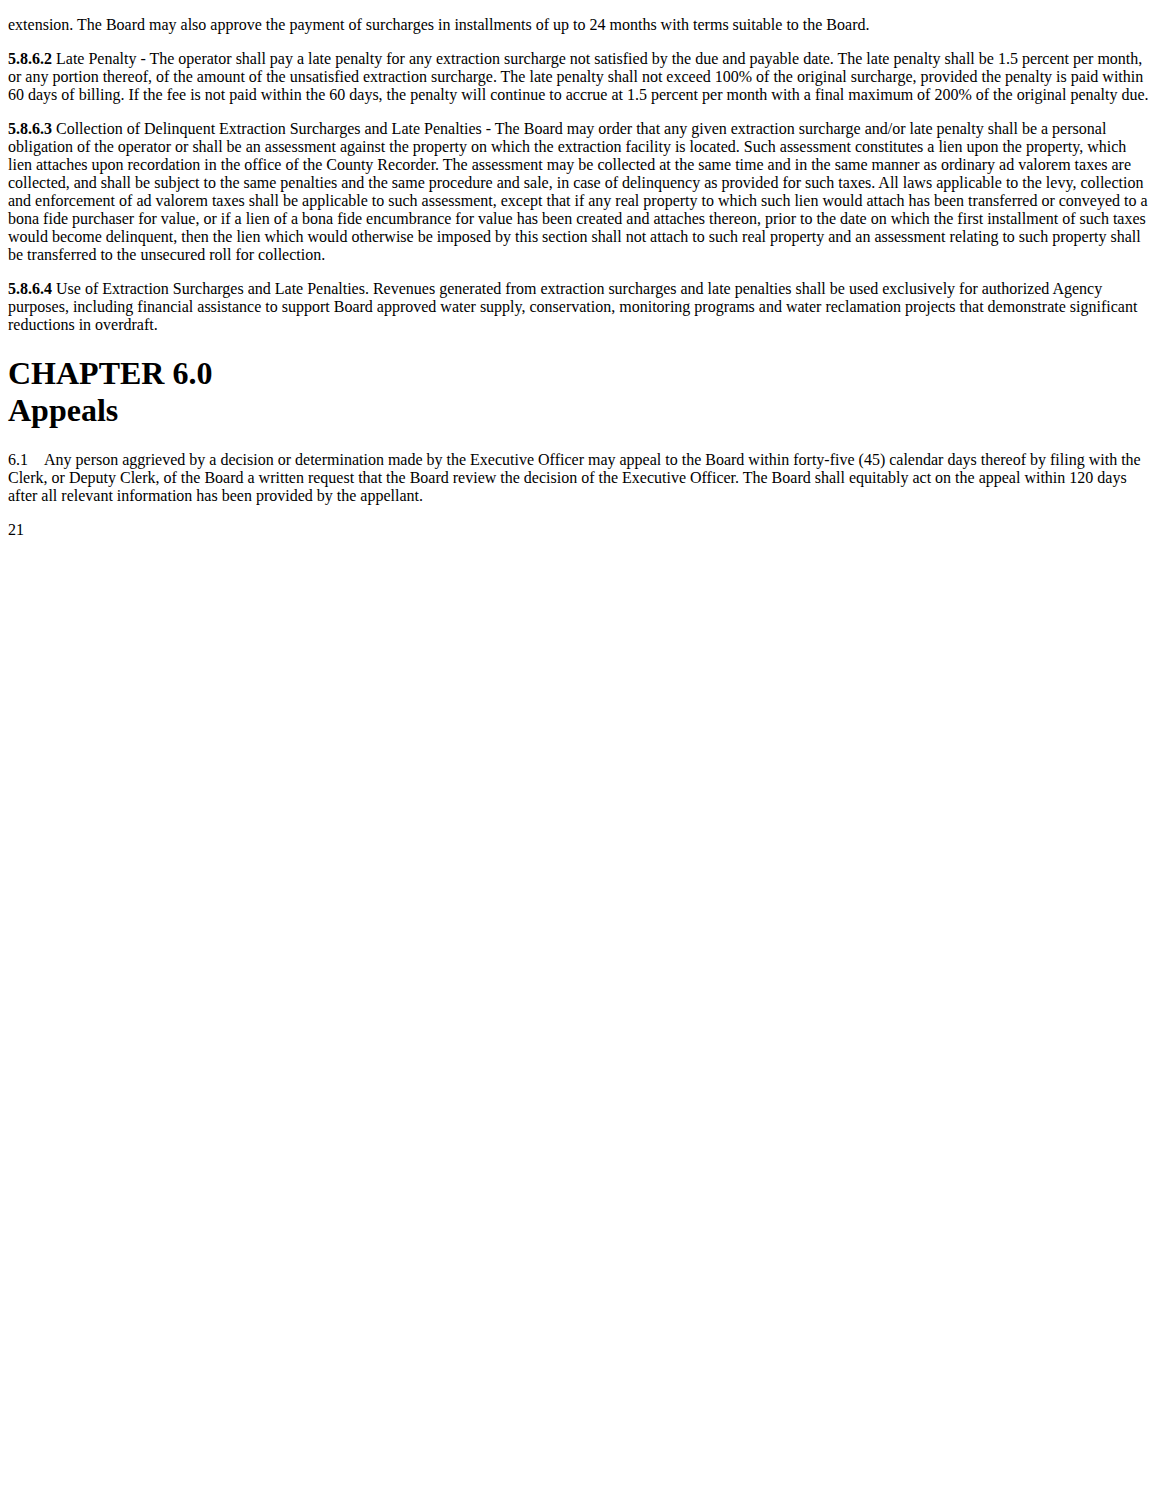extension. The Board may also approve the payment of surcharges in installments of up to 24 months with terms suitable to the Board.
5.8.6.2 Late Penalty - The operator shall pay a late penalty for any extraction surcharge not satisfied by the due and payable date. The late penalty shall be 1.5 percent per month, or any portion thereof, of the amount of the unsatisfied extraction surcharge. The late penalty shall not exceed 100% of the original surcharge, provided the penalty is paid within 60 days of billing. If the fee is not paid within the 60 days, the penalty will continue to accrue at 1.5 percent per month with a final maximum of 200% of the original penalty due.
5.8.6.3 Collection of Delinquent Extraction Surcharges and Late Penalties - The Board may order that any given extraction surcharge and/or late penalty shall be a personal obligation of the operator or shall be an assessment against the property on which the extraction facility is located. Such assessment constitutes a lien upon the property, which lien attaches upon recordation in the office of the County Recorder. The assessment may be collected at the same time and in the same manner as ordinary ad valorem taxes are collected, and shall be subject to the same penalties and the same procedure and sale, in case of delinquency as provided for such taxes. All laws applicable to the levy, collection and enforcement of ad valorem taxes shall be applicable to such assessment, except that if any real property to which such lien would attach has been transferred or conveyed to a bona fide purchaser for value, or if a lien of a bona fide encumbrance for value has been created and attaches thereon, prior to the date on which the first installment of such taxes would become delinquent, then the lien which would otherwise be imposed by this section shall not attach to such real property and an assessment relating to such property shall be transferred to the unsecured roll for collection.
5.8.6.4 Use of Extraction Surcharges and Late Penalties. Revenues generated from extraction surcharges and late penalties shall be used exclusively for authorized Agency purposes, including financial assistance to support Board approved water supply, conservation, monitoring programs and water reclamation projects that demonstrate significant reductions in overdraft.
CHAPTER 6.0
Appeals
6.1 Any person aggrieved by a decision or determination made by the Executive Officer may appeal to the Board within forty-five (45) calendar days thereof by filing with the Clerk, or Deputy Clerk, of the Board a written request that the Board review the decision of the Executive Officer. The Board shall equitably act on the appeal within 120 days after all relevant information has been provided by the appellant.
21